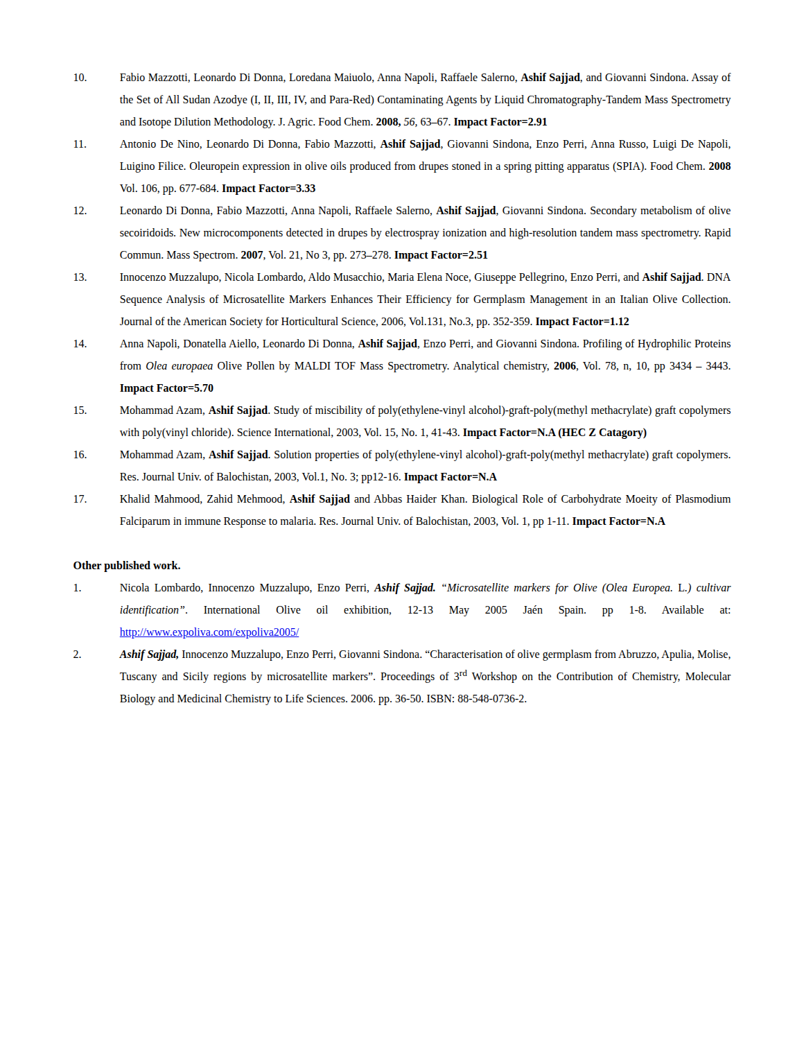10. Fabio Mazzotti, Leonardo Di Donna, Loredana Maiuolo, Anna Napoli, Raffaele Salerno, Ashif Sajjad, and Giovanni Sindona. Assay of the Set of All Sudan Azodye (I, II, III, IV, and Para-Red) Contaminating Agents by Liquid Chromatography-Tandem Mass Spectrometry and Isotope Dilution Methodology. J. Agric. Food Chem. 2008, 56, 63–67. Impact Factor=2.91
11. Antonio De Nino, Leonardo Di Donna, Fabio Mazzotti, Ashif Sajjad, Giovanni Sindona, Enzo Perri, Anna Russo, Luigi De Napoli, Luigino Filice. Oleuropein expression in olive oils produced from drupes stoned in a spring pitting apparatus (SPIA). Food Chem. 2008 Vol. 106, pp. 677-684. Impact Factor=3.33
12. Leonardo Di Donna, Fabio Mazzotti, Anna Napoli, Raffaele Salerno, Ashif Sajjad, Giovanni Sindona. Secondary metabolism of olive secoiridoids. New microcomponents detected in drupes by electrospray ionization and high-resolution tandem mass spectrometry. Rapid Commun. Mass Spectrom. 2007, Vol. 21, No 3, pp. 273–278. Impact Factor=2.51
13. Innocenzo Muzzalupo, Nicola Lombardo, Aldo Musacchio, Maria Elena Noce, Giuseppe Pellegrino, Enzo Perri, and Ashif Sajjad. DNA Sequence Analysis of Microsatellite Markers Enhances Their Efficiency for Germplasm Management in an Italian Olive Collection. Journal of the American Society for Horticultural Science, 2006, Vol.131, No.3, pp. 352-359. Impact Factor=1.12
14. Anna Napoli, Donatella Aiello, Leonardo Di Donna, Ashif Sajjad, Enzo Perri, and Giovanni Sindona. Profiling of Hydrophilic Proteins from Olea europaea Olive Pollen by MALDI TOF Mass Spectrometry. Analytical chemistry, 2006, Vol. 78, n, 10, pp 3434 – 3443. Impact Factor=5.70
15. Mohammad Azam, Ashif Sajjad. Study of miscibility of poly(ethylene-vinyl alcohol)-graft-poly(methyl methacrylate) graft copolymers with poly(vinyl chloride). Science International, 2003, Vol. 15, No. 1, 41-43. Impact Factor=N.A (HEC Z Catagory)
16. Mohammad Azam, Ashif Sajjad. Solution properties of poly(ethylene-vinyl alcohol)-graft-poly(methyl methacrylate) graft copolymers. Res. Journal Univ. of Balochistan, 2003, Vol.1, No. 3; pp12-16. Impact Factor=N.A
17. Khalid Mahmood, Zahid Mehmood, Ashif Sajjad and Abbas Haider Khan. Biological Role of Carbohydrate Moeity of Plasmodium Falciparum in immune Response to malaria. Res. Journal Univ. of Balochistan, 2003, Vol. 1, pp 1-11. Impact Factor=N.A
Other published work.
1. Nicola Lombardo, Innocenzo Muzzalupo, Enzo Perri, Ashif Sajjad. “Microsatellite markers for Olive (Olea Europea. L.) cultivar identification”. International Olive oil exhibition, 12-13 May 2005 Jaén Spain. pp 1-8. Available at: http://www.expoliva.com/expoliva2005/
2. Ashif Sajjad, Innocenzo Muzzalupo, Enzo Perri, Giovanni Sindona. “Characterisation of olive germplasm from Abruzzo, Apulia, Molise, Tuscany and Sicily regions by microsatellite markers”. Proceedings of 3rd Workshop on the Contribution of Chemistry, Molecular Biology and Medicinal Chemistry to Life Sciences. 2006. pp. 36-50. ISBN: 88-548-0736-2.